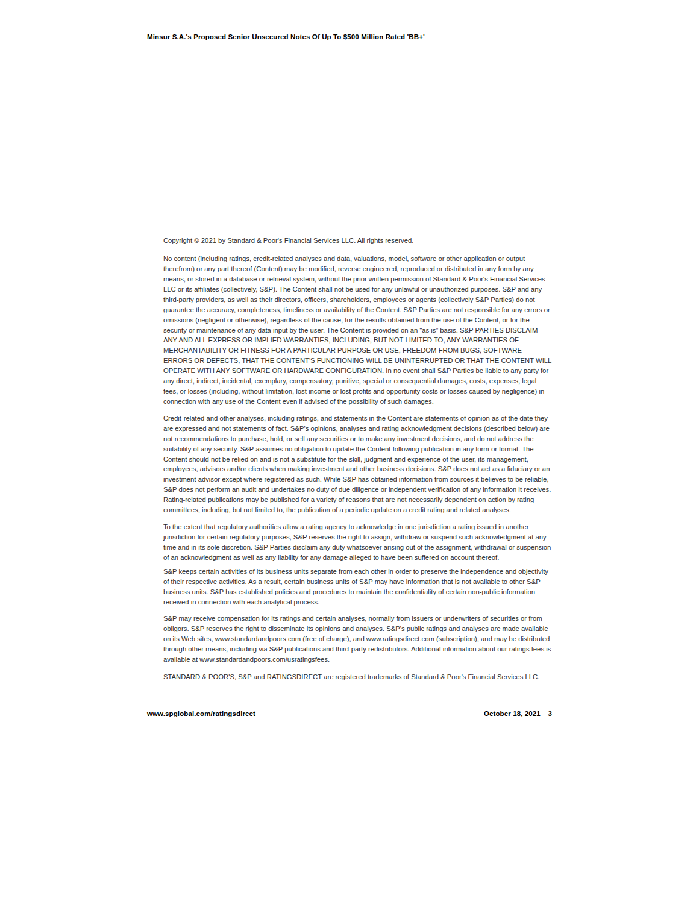Minsur S.A.'s Proposed Senior Unsecured Notes Of Up To $500 Million Rated 'BB+'
Copyright © 2021 by Standard & Poor's Financial Services LLC. All rights reserved.
No content (including ratings, credit-related analyses and data, valuations, model, software or other application or output therefrom) or any part thereof (Content) may be modified, reverse engineered, reproduced or distributed in any form by any means, or stored in a database or retrieval system, without the prior written permission of Standard & Poor's Financial Services LLC or its affiliates (collectively, S&P). The Content shall not be used for any unlawful or unauthorized purposes. S&P and any third-party providers, as well as their directors, officers, shareholders, employees or agents (collectively S&P Parties) do not guarantee the accuracy, completeness, timeliness or availability of the Content. S&P Parties are not responsible for any errors or omissions (negligent or otherwise), regardless of the cause, for the results obtained from the use of the Content, or for the security or maintenance of any data input by the user. The Content is provided on an “as is” basis. S&P PARTIES DISCLAIM ANY AND ALL EXPRESS OR IMPLIED WARRANTIES, INCLUDING, BUT NOT LIMITED TO, ANY WARRANTIES OF MERCHANTABILITY OR FITNESS FOR A PARTICULAR PURPOSE OR USE, FREEDOM FROM BUGS, SOFTWARE ERRORS OR DEFECTS, THAT THE CONTENT'S FUNCTIONING WILL BE UNINTERRUPTED OR THAT THE CONTENT WILL OPERATE WITH ANY SOFTWARE OR HARDWARE CONFIGURATION. In no event shall S&P Parties be liable to any party for any direct, indirect, incidental, exemplary, compensatory, punitive, special or consequential damages, costs, expenses, legal fees, or losses (including, without limitation, lost income or lost profits and opportunity costs or losses caused by negligence) in connection with any use of the Content even if advised of the possibility of such damages.
Credit-related and other analyses, including ratings, and statements in the Content are statements of opinion as of the date they are expressed and not statements of fact. S&P's opinions, analyses and rating acknowledgment decisions (described below) are not recommendations to purchase, hold, or sell any securities or to make any investment decisions, and do not address the suitability of any security. S&P assumes no obligation to update the Content following publication in any form or format. The Content should not be relied on and is not a substitute for the skill, judgment and experience of the user, its management, employees, advisors and/or clients when making investment and other business decisions. S&P does not act as a fiduciary or an investment advisor except where registered as such. While S&P has obtained information from sources it believes to be reliable, S&P does not perform an audit and undertakes no duty of due diligence or independent verification of any information it receives. Rating-related publications may be published for a variety of reasons that are not necessarily dependent on action by rating committees, including, but not limited to, the publication of a periodic update on a credit rating and related analyses.
To the extent that regulatory authorities allow a rating agency to acknowledge in one jurisdiction a rating issued in another jurisdiction for certain regulatory purposes, S&P reserves the right to assign, withdraw or suspend such acknowledgment at any time and in its sole discretion. S&P Parties disclaim any duty whatsoever arising out of the assignment, withdrawal or suspension of an acknowledgment as well as any liability for any damage alleged to have been suffered on account thereof.
S&P keeps certain activities of its business units separate from each other in order to preserve the independence and objectivity of their respective activities. As a result, certain business units of S&P may have information that is not available to other S&P business units. S&P has established policies and procedures to maintain the confidentiality of certain non-public information received in connection with each analytical process.
S&P may receive compensation for its ratings and certain analyses, normally from issuers or underwriters of securities or from obligors. S&P reserves the right to disseminate its opinions and analyses. S&P's public ratings and analyses are made available on its Web sites, www.standardandpoors.com (free of charge), and www.ratingsdirect.com (subscription), and may be distributed through other means, including via S&P publications and third-party redistributors. Additional information about our ratings fees is available at www.standardandpoors.com/usratingsfees.
STANDARD & POOR'S, S&P and RATINGSDIRECT are registered trademarks of Standard & Poor's Financial Services LLC.
www.spglobal.com/ratingsdirect
October 18, 20213